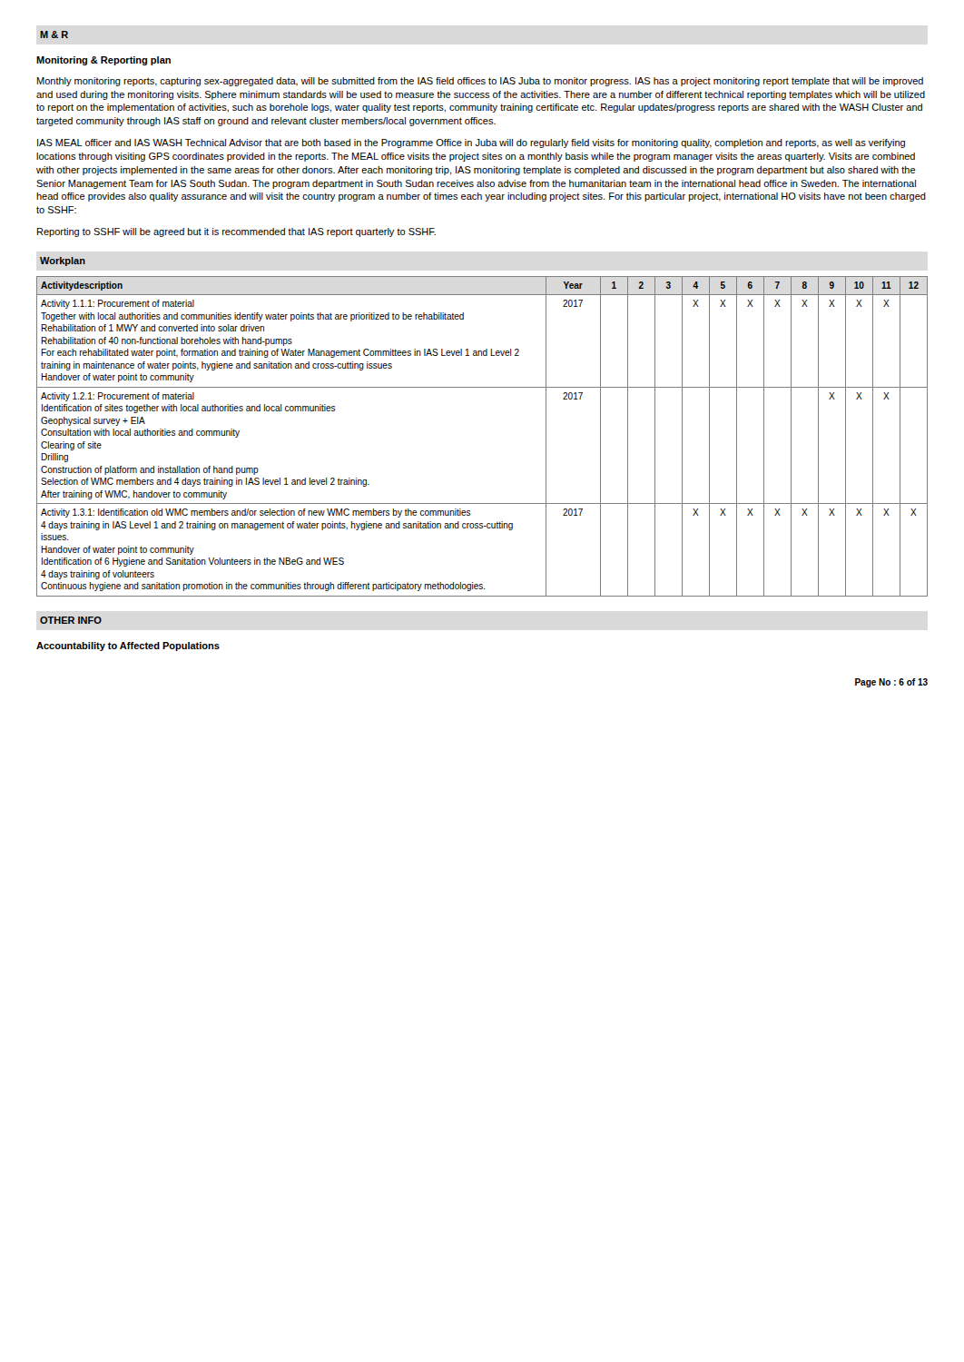M & R
Monitoring & Reporting plan
Monthly monitoring reports, capturing sex-aggregated data, will be submitted from the IAS field offices to IAS Juba to monitor progress. IAS has a project monitoring report template that will be improved and used during the monitoring visits. Sphere minimum standards will be used to measure the success of the activities. There are a number of different technical reporting templates which will be utilized to report on the implementation of activities, such as borehole logs, water quality test reports, community training certificate etc. Regular updates/progress reports are shared with the WASH Cluster and targeted community through IAS staff on ground and relevant cluster members/local government offices.
IAS MEAL officer and IAS WASH Technical Advisor that are both based in the Programme Office in Juba will do regularly field visits for monitoring quality, completion and reports, as well as verifying locations through visiting GPS coordinates provided in the reports. The MEAL office visits the project sites on a monthly basis while the program manager visits the areas quarterly. Visits are combined with other projects implemented in the same areas for other donors. After each monitoring trip, IAS monitoring template is completed and discussed in the program department but also shared with the Senior Management Team for IAS South Sudan. The program department in South Sudan receives also advise from the humanitarian team in the international head office in Sweden. The international head office provides also quality assurance and will visit the country program a number of times each year including project sites. For this particular project, international HO visits have not been charged to SSHF:
Reporting to SSHF will be agreed but it is recommended that IAS report quarterly to SSHF.
Workplan
| Activitydescription | Year | 1 | 2 | 3 | 4 | 5 | 6 | 7 | 8 | 9 | 10 | 11 | 12 |
| --- | --- | --- | --- | --- | --- | --- | --- | --- | --- | --- | --- | --- | --- |
| Activity 1.1.1: Procurement of material Together with local authorities and communities identify water points that are prioritized to be rehabilitated Rehabilitation of 1 MWY and converted into solar driven Rehabilitation of 40 non-functional boreholes with hand-pumps For each rehabilitated water point, formation and training of Water Management Committees in IAS Level 1 and Level 2 training in maintenance of water points, hygiene and sanitation and cross-cutting issues Handover of water point to community | 2017 | | | | X | X | X | X | X | X | X | X | |
| Activity 1.2.1: Procurement of material Identification of sites together with local authorities and local communities Geophysical survey + EIA Consultation with local authorities and community Clearing of site Drilling Construction of platform and installation of hand pump Selection of WMC members and 4 days training in IAS level 1 and level 2 training. After training of WMC, handover to community | 2017 | | | | | | | | | X | X | X | |
| Activity 1.3.1: Identification old WMC members and/or selection of new WMC members by the communities 4 days training in IAS Level 1 and 2 training on management of water points, hygiene and sanitation and cross-cutting issues. Handover of water point to community Identification of 6 Hygiene and Sanitation Volunteers in the NBeG and WES 4 days training of volunteers Continuous hygiene and sanitation promotion in the communities through different participatory methodologies. | 2017 | | | | X | X | X | X | X | X | X | X | X |
OTHER INFO
Accountability to Affected Populations
Page No : 6 of 13